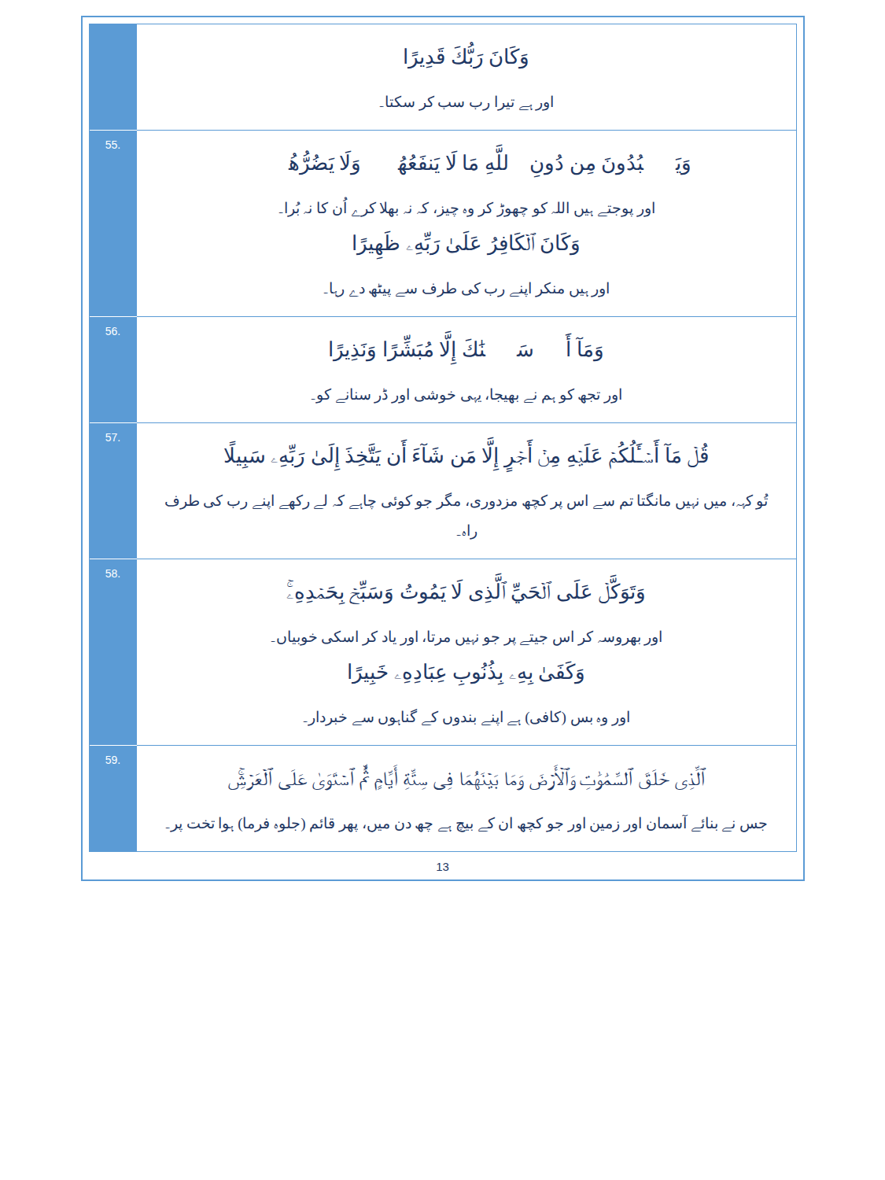| وَكَانَ رَبُّكَ قَدِيرًا اور ہے تیرا رب سب کر سکتا۔ | |
| وَيَعۡبُدُونَ مِن دُونِ ٱللَّهِ مَا لَا يَنفَعُهُمۡ وَلَا يَضُرُّهُمۡۗ اور پوجتے ہیں اللہ کو چھوڑ کر وہ چیز، کہ نہ بھلا کرے اُن کا نہ بُرا۔ وَكَانَ ٱلۡكَافِرُ عَلَىٰ رَبِّهِۦ ظَهِيرًا اور ہیں منکر اپنے رب کی طرف سے پیٹھ دے رہا۔ | .55 |
| وَمَآ أَرۡسَلۡنَٰكَ إِلَّا مُبَشِّرًا وَنَذِيرًا اور تجھ کو ہم نے بھیجا، یہی خوشی اور ڈر سنانے کو۔ | .56 |
| قُلۡ مَآ أَسۡـَٔلُكُمۡ عَلَيۡهِ مِنۡ أَجۡرٍ إِلَّا مَن شَآءَ أَن يَتَّخِذَ إِلَىٰ رَبِّهِۦ سَبِيلًا تُو کہہ، میں نہیں مانگتا تم سے اس پر کچھ مزدوری، مگر جو کوئی چاہے کہ لے رکھے اپنے رب کی طرف راہ۔ | .57 |
| وَتَوَكَّلۡ عَلَى ٱلۡحَيِّ ٱلَّذِى لَا يَمُوتُ وَسَبِّحۡ بِحَمۡدِهِۦۚ اور بھروسہ کر اس جیتے پر جو نہیں مرتا، اور یاد کر اسکی خوبیاں۔ وَكَفَىٰ بِهِۦ بِذُنُوبِ عِبَادِهِۦ خَبِيرًا اور وہ بس (کافی) ہے اپنے بندوں کے گناہوں سے خبردار۔ | .58 |
| ٱلَّذِى خَلَقَ ٱلسَّمَٰوَٰتِ وَٱلۡأَرۡضَ وَمَا بَيۡنَهُمَا فِى سِتَّةِ أَيَّامٍ ثُمَّ ٱسۡتَوَىٰ عَلَى ٱلۡعَرۡشِۚ جس نے بنائے آسمان اور زمین اور جو کچھ ان کے بیچ ہے چھ دن میں، پھر قائم (جلوہ فرما) ہوا تخت پر۔ | .59 |
13